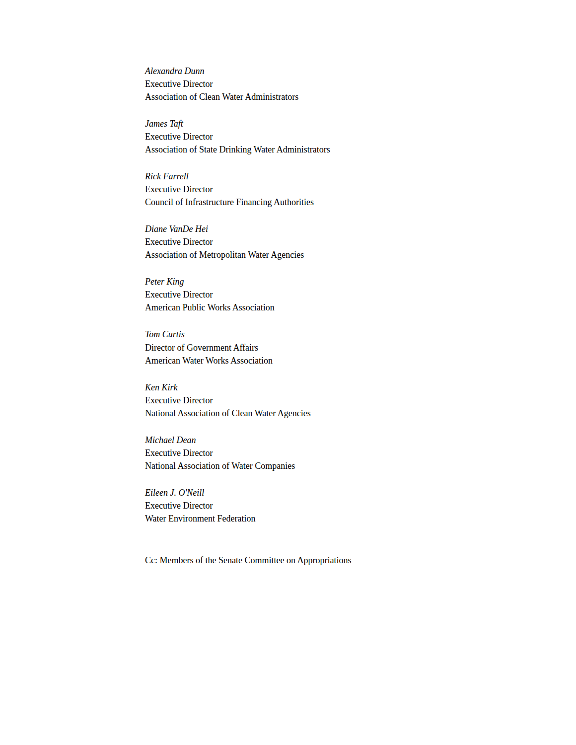Alexandra Dunn
Executive Director
Association of Clean Water Administrators
James Taft
Executive Director
Association of State Drinking Water Administrators
Rick Farrell
Executive Director
Council of Infrastructure Financing Authorities
Diane VanDe Hei
Executive Director
Association of Metropolitan Water Agencies
Peter King
Executive Director
American Public Works Association
Tom Curtis
Director of Government Affairs
American Water Works Association
Ken Kirk
Executive Director
National Association of Clean Water Agencies
Michael Dean
Executive Director
National Association of Water Companies
Eileen J. O'Neill
Executive Director
Water Environment Federation
Cc: Members of the Senate Committee on Appropriations